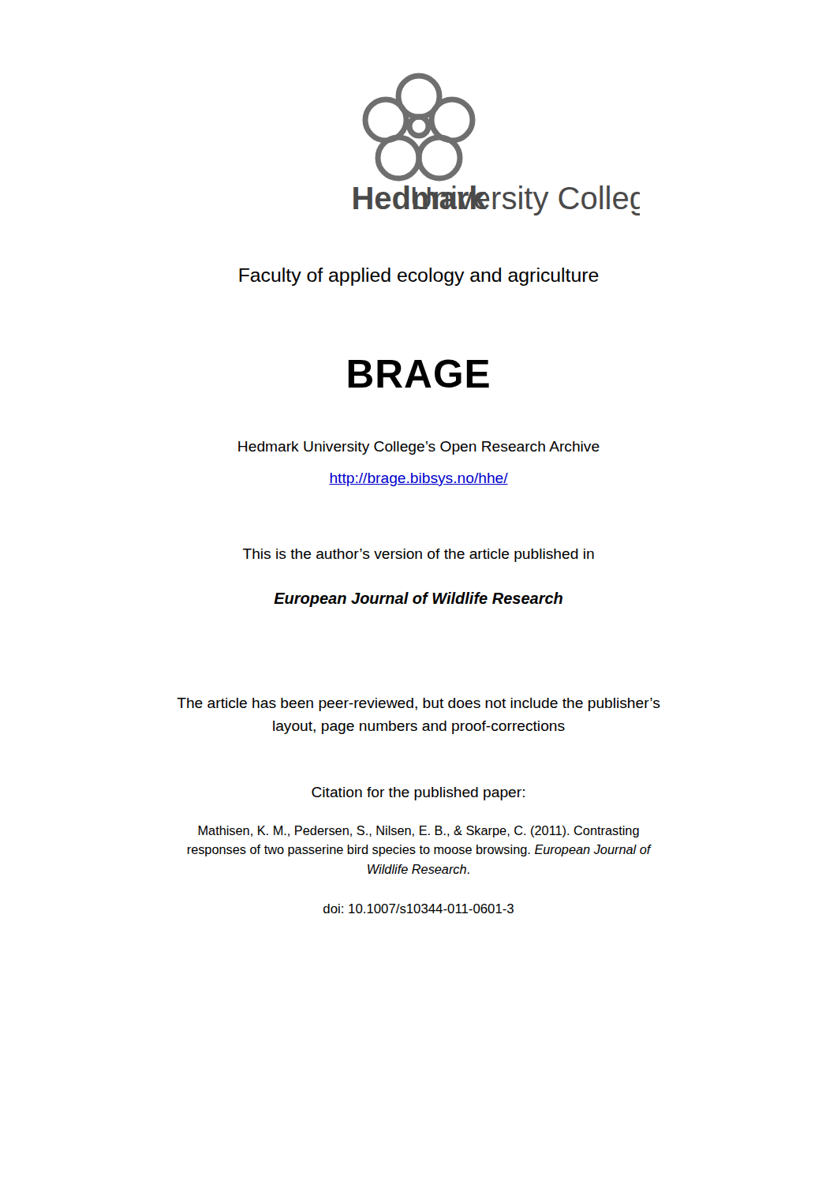Hedmark University College
Faculty of applied ecology and agriculture
BRAGE
Hedmark University College’s Open Research Archive
http://brage.bibsys.no/hhe/
This is the author’s version of the article published in
European Journal of Wildlife Research
The article has been peer-reviewed, but does not include the publisher’s layout, page numbers and proof-corrections
Citation for the published paper:
Mathisen, K. M., Pedersen, S., Nilsen, E. B., & Skarpe, C. (2011). Contrasting responses of two passerine bird species to moose browsing. European Journal of Wildlife Research.
doi: 10.1007/s10344-011-0601-3